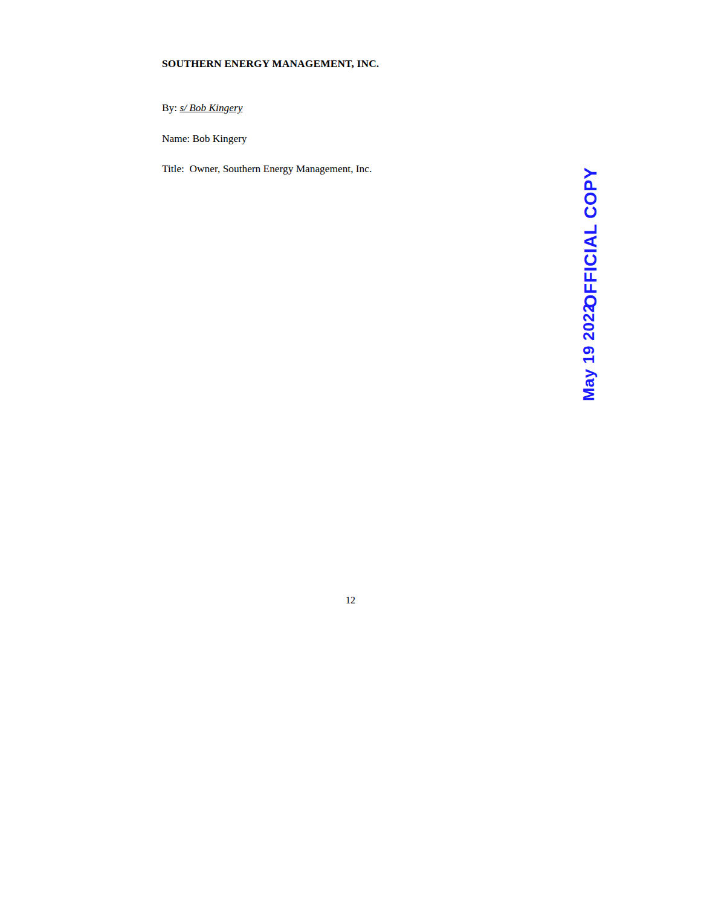OFFICIAL COPY
May 19 2022
SOUTHERN ENERGY MANAGEMENT, INC.
By: s/ Bob Kingery
Name: Bob Kingery
Title: Owner, Southern Energy Management, Inc.
12